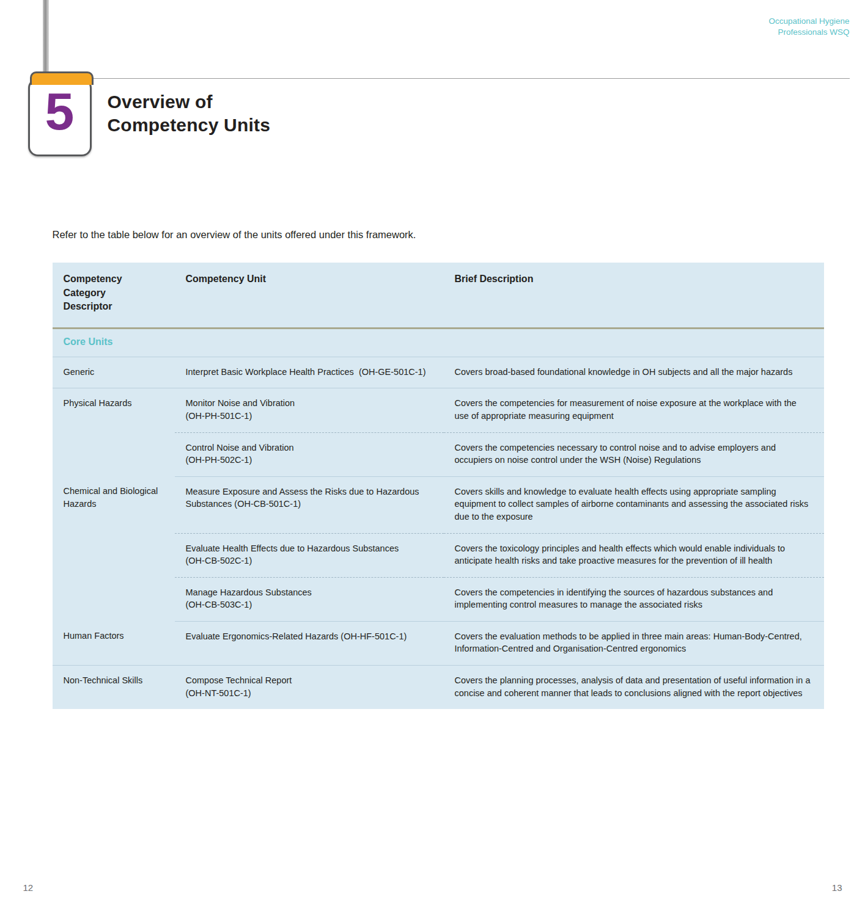Occupational Hygiene
Professionals WSQ
5
Overview of
Competency Units
Refer to the table below for an overview of the units offered under this framework.
| Competency Category Descriptor | Competency Unit | Brief Description |
| --- | --- | --- |
| Core Units |
| Generic | Interpret Basic Workplace Health Practices (OH-GE-501C-1) | Covers broad-based foundational knowledge in OH subjects and all the major hazards |
| Physical Hazards | Monitor Noise and Vibration (OH-PH-501C-1) | Covers the competencies for measurement of noise exposure at the workplace with the use of appropriate measuring equipment |
| Control Noise and Vibration (OH-PH-502C-1) | Covers the competencies necessary to control noise and to advise employers and occupiers on noise control under the WSH (Noise) Regulations |
| Chemical and Biological Hazards | Measure Exposure and Assess the Risks due to Hazardous Substances (OH-CB-501C-1) | Covers skills and knowledge to evaluate health effects using appropriate sampling equipment to collect samples of airborne contaminants and assessing the associated risks due to the exposure |
| Evaluate Health Effects due to Hazardous Substances (OH-CB-502C-1) | Covers the toxicology principles and health effects which would enable individuals to anticipate health risks and take proactive measures for the prevention of ill health |
| Manage Hazardous Substances (OH-CB-503C-1) | Covers the competencies in identifying the sources of hazardous substances and implementing control measures to manage the associated risks |
| Human Factors | Evaluate Ergonomics-Related Hazards (OH-HF-501C-1) | Covers the evaluation methods to be applied in three main areas: Human-Body-Centred, Information-Centred and Organisation-Centred ergonomics |
| Non-Technical Skills | Compose Technical Report (OH-NT-501C-1) | Covers the planning processes, analysis of data and presentation of useful information in a concise and coherent manner that leads to conclusions aligned with the report objectives |
12
13